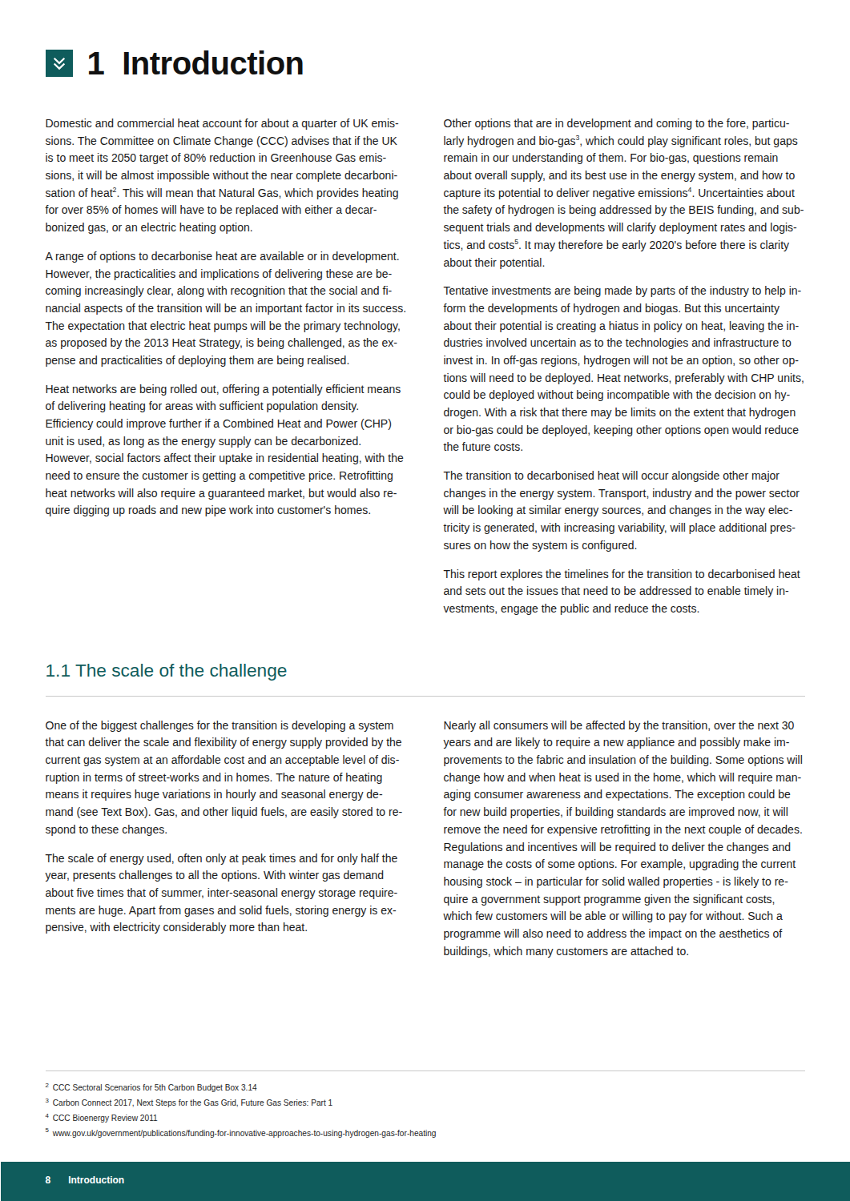1 Introduction
Domestic and commercial heat account for about a quarter of UK emissions. The Committee on Climate Change (CCC) advises that if the UK is to meet its 2050 target of 80% reduction in Greenhouse Gas emissions, it will be almost impossible without the near complete decarbonisation of heat2. This will mean that Natural Gas, which provides heating for over 85% of homes will have to be replaced with either a decarbonized gas, or an electric heating option.
A range of options to decarbonise heat are available or in development. However, the practicalities and implications of delivering these are becoming increasingly clear, along with recognition that the social and financial aspects of the transition will be an important factor in its success. The expectation that electric heat pumps will be the primary technology, as proposed by the 2013 Heat Strategy, is being challenged, as the expense and practicalities of deploying them are being realised.
Heat networks are being rolled out, offering a potentially efficient means of delivering heating for areas with sufficient population density. Efficiency could improve further if a Combined Heat and Power (CHP) unit is used, as long as the energy supply can be decarbonized. However, social factors affect their uptake in residential heating, with the need to ensure the customer is getting a competitive price. Retrofitting heat networks will also require a guaranteed market, but would also require digging up roads and new pipe work into customer's homes.
Other options that are in development and coming to the fore, particularly hydrogen and bio-gas3, which could play significant roles, but gaps remain in our understanding of them. For bio-gas, questions remain about overall supply, and its best use in the energy system, and how to capture its potential to deliver negative emissions4. Uncertainties about the safety of hydrogen is being addressed by the BEIS funding, and subsequent trials and developments will clarify deployment rates and logistics, and costs5. It may therefore be early 2020's before there is clarity about their potential.
Tentative investments are being made by parts of the industry to help inform the developments of hydrogen and biogas. But this uncertainty about their potential is creating a hiatus in policy on heat, leaving the industries involved uncertain as to the technologies and infrastructure to invest in. In off-gas regions, hydrogen will not be an option, so other options will need to be deployed. Heat networks, preferably with CHP units, could be deployed without being incompatible with the decision on hydrogen. With a risk that there may be limits on the extent that hydrogen or bio-gas could be deployed, keeping other options open would reduce the future costs.
The transition to decarbonised heat will occur alongside other major changes in the energy system. Transport, industry and the power sector will be looking at similar energy sources, and changes in the way electricity is generated, with increasing variability, will place additional pressures on how the system is configured.
This report explores the timelines for the transition to decarbonised heat and sets out the issues that need to be addressed to enable timely investments, engage the public and reduce the costs.
1.1 The scale of the challenge
One of the biggest challenges for the transition is developing a system that can deliver the scale and flexibility of energy supply provided by the current gas system at an affordable cost and an acceptable level of disruption in terms of street-works and in homes. The nature of heating means it requires huge variations in hourly and seasonal energy demand (see Text Box). Gas, and other liquid fuels, are easily stored to respond to these changes.
The scale of energy used, often only at peak times and for only half the year, presents challenges to all the options. With winter gas demand about five times that of summer, inter-seasonal energy storage requirements are huge. Apart from gases and solid fuels, storing energy is expensive, with electricity considerably more than heat.
Nearly all consumers will be affected by the transition, over the next 30 years and are likely to require a new appliance and possibly make improvements to the fabric and insulation of the building. Some options will change how and when heat is used in the home, which will require managing consumer awareness and expectations. The exception could be for new build properties, if building standards are improved now, it will remove the need for expensive retrofitting in the next couple of decades. Regulations and incentives will be required to deliver the changes and manage the costs of some options. For example, upgrading the current housing stock – in particular for solid walled properties - is likely to require a government support programme given the significant costs, which few customers will be able or willing to pay for without. Such a programme will also need to address the impact on the aesthetics of buildings, which many customers are attached to.
2 CCC Sectoral Scenarios for 5th Carbon Budget Box 3.14
3 Carbon Connect 2017, Next Steps for the Gas Grid, Future Gas Series: Part 1
4 CCC Bioenergy Review 2011
5 www.gov.uk/government/publications/funding-for-innovative-approaches-to-using-hydrogen-gas-for-heating
8 Introduction